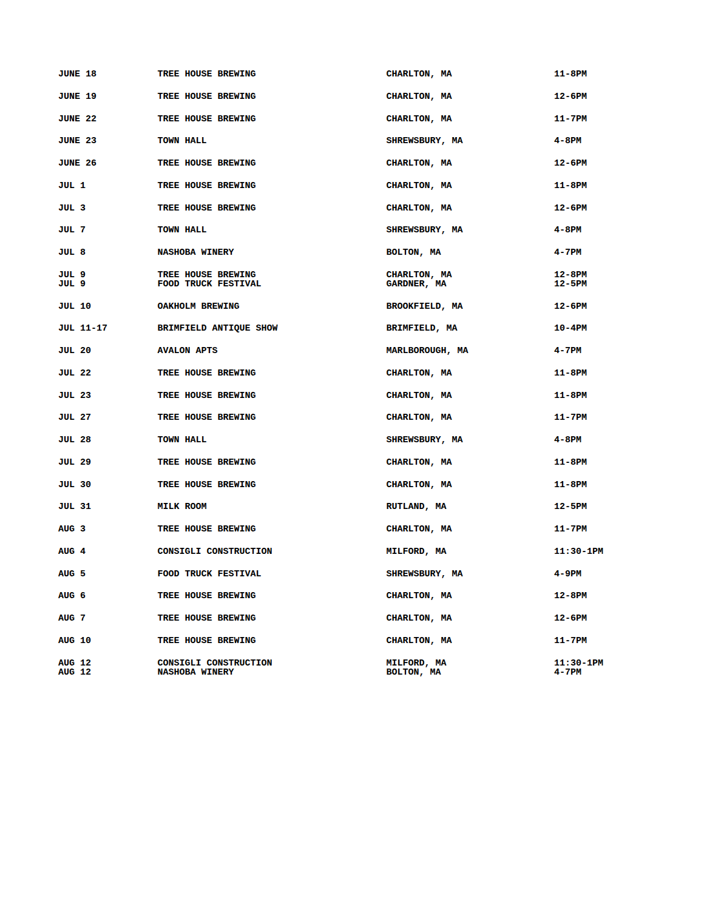| JUNE 18 | TREE HOUSE BREWING | CHARLTON, MA | 11-8PM |
| JUNE 19 | TREE HOUSE BREWING | CHARLTON, MA | 12-6PM |
| JUNE 22 | TREE HOUSE BREWING | CHARLTON, MA | 11-7PM |
| JUNE 23 | TOWN HALL | SHREWSBURY, MA | 4-8PM |
| JUNE 26 | TREE HOUSE BREWING | CHARLTON, MA | 12-6PM |
| JUL 1 | TREE HOUSE BREWING | CHARLTON, MA | 11-8PM |
| JUL 3 | TREE HOUSE BREWING | CHARLTON, MA | 12-6PM |
| JUL 7 | TOWN HALL | SHREWSBURY, MA | 4-8PM |
| JUL 8 | NASHOBA WINERY | BOLTON, MA | 4-7PM |
| JUL 9 | TREE HOUSE BREWING | CHARLTON, MA | 12-8PM |
| JUL 9 | FOOD TRUCK FESTIVAL | GARDNER, MA | 12-5PM |
| JUL 10 | OAKHOLM BREWING | BROOKFIELD, MA | 12-6PM |
| JUL 11-17 | BRIMFIELD ANTIQUE SHOW | BRIMFIELD, MA | 10-4PM |
| JUL 20 | AVALON APTS | MARLBOROUGH, MA | 4-7PM |
| JUL 22 | TREE HOUSE BREWING | CHARLTON, MA | 11-8PM |
| JUL 23 | TREE HOUSE BREWING | CHARLTON, MA | 11-8PM |
| JUL 27 | TREE HOUSE BREWING | CHARLTON, MA | 11-7PM |
| JUL 28 | TOWN HALL | SHREWSBURY, MA | 4-8PM |
| JUL 29 | TREE HOUSE BREWING | CHARLTON, MA | 11-8PM |
| JUL 30 | TREE HOUSE BREWING | CHARLTON, MA | 11-8PM |
| JUL 31 | MILK ROOM | RUTLAND, MA | 12-5PM |
| AUG 3 | TREE HOUSE BREWING | CHARLTON, MA | 11-7PM |
| AUG 4 | CONSIGLI CONSTRUCTION | MILFORD, MA | 11:30-1PM |
| AUG 5 | FOOD TRUCK FESTIVAL | SHREWSBURY, MA | 4-9PM |
| AUG 6 | TREE HOUSE BREWING | CHARLTON, MA | 12-8PM |
| AUG 7 | TREE HOUSE BREWING | CHARLTON, MA | 12-6PM |
| AUG 10 | TREE HOUSE BREWING | CHARLTON, MA | 11-7PM |
| AUG 12 | CONSIGLI CONSTRUCTION | MILFORD, MA | 11:30-1PM |
| AUG 12 | NASHOBA WINERY | BOLTON, MA | 4-7PM |